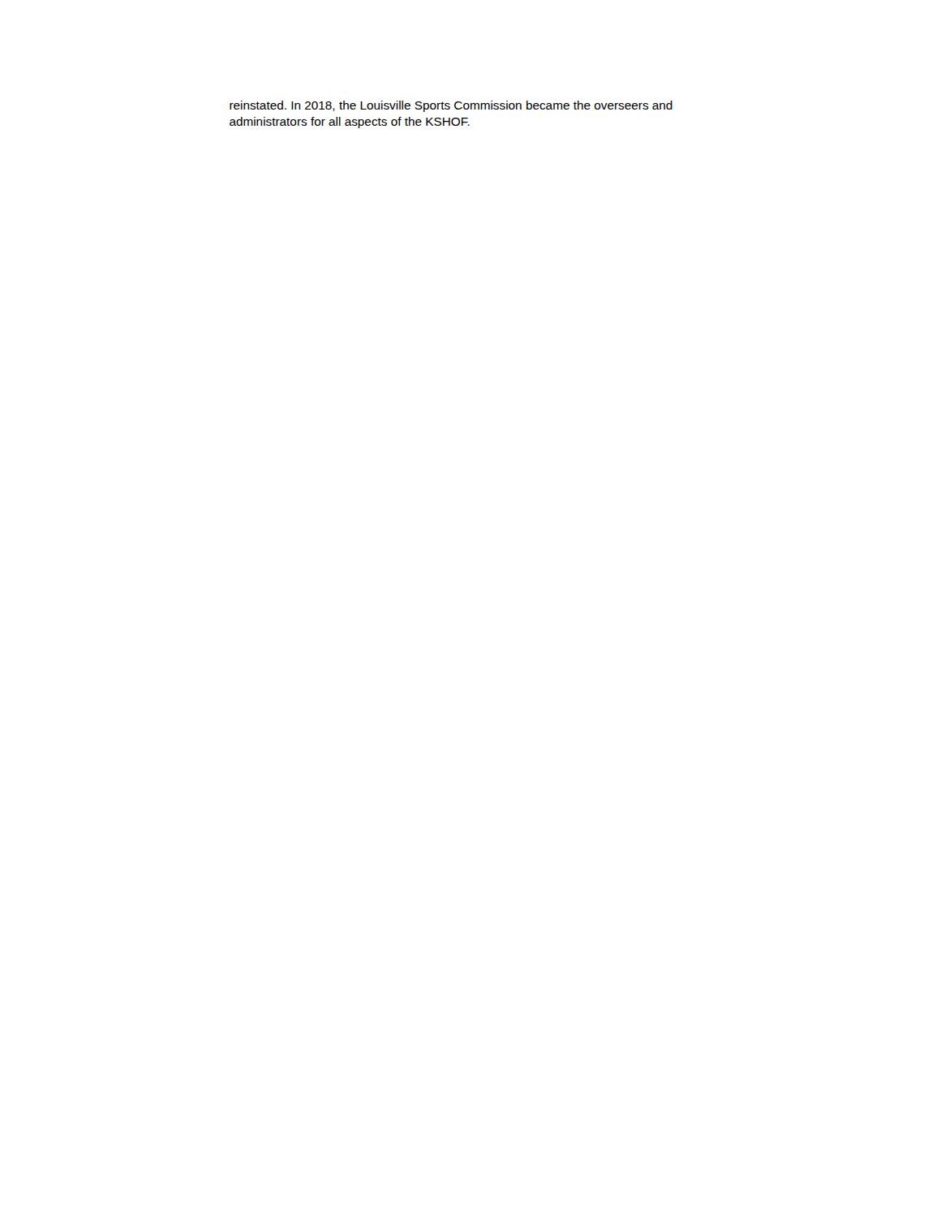reinstated. In 2018, the Louisville Sports Commission became the overseers and administrators for all aspects of the KSHOF.